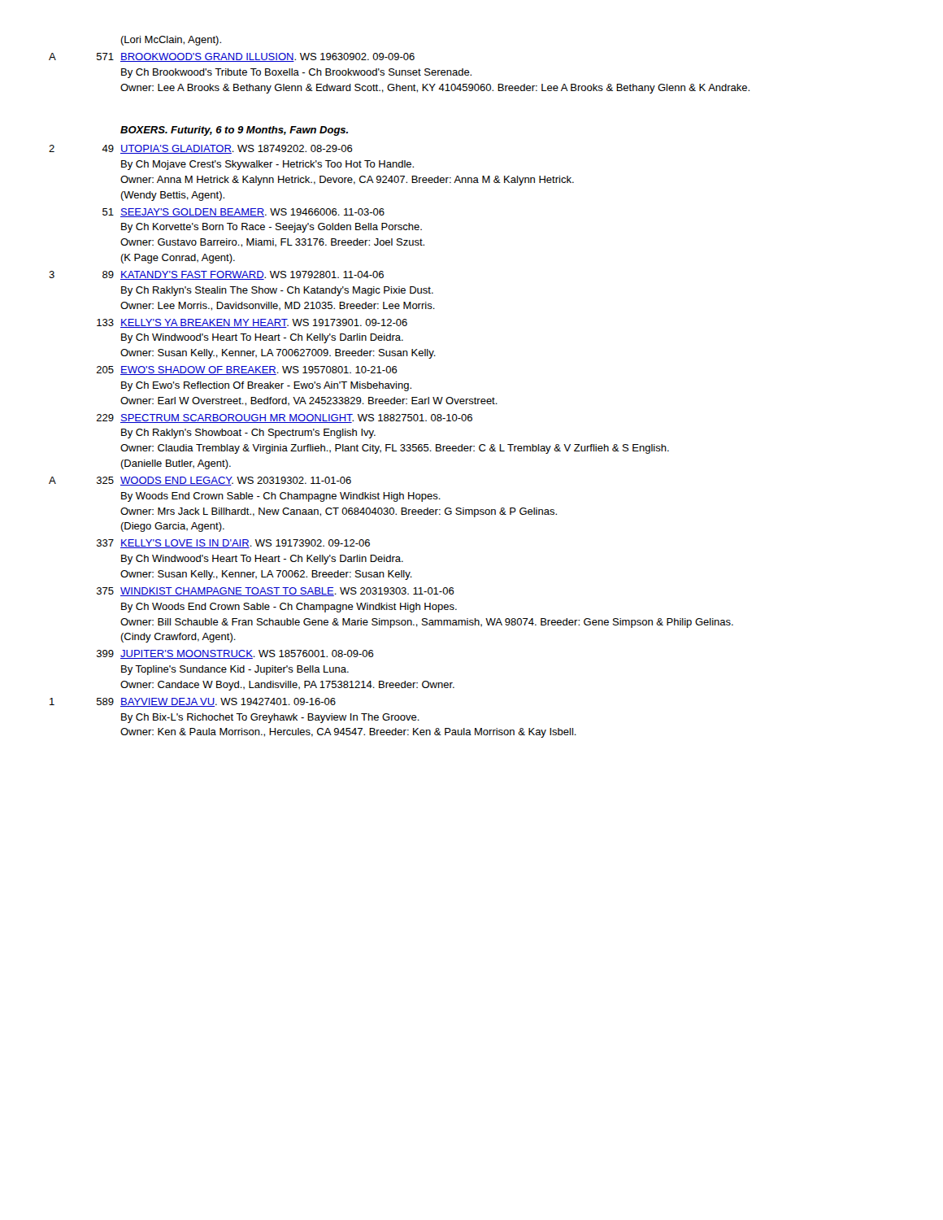| | | (Lori McClain, Agent). |
| A | 571 | BROOKWOOD'S GRAND ILLUSION . WS 19630902. 09-09-06 By Ch Brookwood's Tribute To Boxella - Ch Brookwood's Sunset Serenade. Owner: Lee A Brooks & Bethany Glenn & Edward Scott., Ghent, KY 410459060. Breeder: Lee A Brooks & Bethany Glenn & K Andrake. |
| | | BOXERS. Futurity, 6 to 9 Months, Fawn Dogs. |
| 2 | 49 | UTOPIA'S GLADIATOR . WS 18749202. 08-29-06 By Ch Mojave Crest's Skywalker - Hetrick's Too Hot To Handle. Owner: Anna M Hetrick & Kalynn Hetrick., Devore, CA 92407. Breeder: Anna M & Kalynn Hetrick. (Wendy Bettis, Agent). |
| | 51 | SEEJAY'S GOLDEN BEAMER . WS 19466006. 11-03-06 By Ch Korvette's Born To Race - Seejay's Golden Bella Porsche. Owner: Gustavo Barreiro., Miami, FL 33176. Breeder: Joel Szust. (K Page Conrad, Agent). |
| 3 | 89 | KATANDY'S FAST FORWARD . WS 19792801. 11-04-06 By Ch Raklyn's Stealin The Show - Ch Katandy's Magic Pixie Dust. Owner: Lee Morris., Davidsonville, MD 21035. Breeder: Lee Morris. |
| | 133 | KELLY'S YA BREAKEN MY HEART . WS 19173901. 09-12-06 By Ch Windwood's Heart To Heart - Ch Kelly's Darlin Deidra. Owner: Susan Kelly., Kenner, LA 700627009. Breeder: Susan Kelly. |
| | 205 | EWO'S SHADOW OF BREAKER . WS 19570801. 10-21-06 By Ch Ewo's Reflection Of Breaker - Ewo's Ain'T Misbehaving. Owner: Earl W Overstreet., Bedford, VA 245233829. Breeder: Earl W Overstreet. |
| | 229 | SPECTRUM SCARBOROUGH MR MOONLIGHT . WS 18827501. 08-10-06 By Ch Raklyn's Showboat - Ch Spectrum's English Ivy. Owner: Claudia Tremblay & Virginia Zurflieh., Plant City, FL 33565. Breeder: C & L Tremblay & V Zurflieh & S English. (Danielle Butler, Agent). |
| A | 325 | WOODS END LEGACY . WS 20319302. 11-01-06 By Woods End Crown Sable - Ch Champagne Windkist High Hopes. Owner: Mrs Jack L Billhardt., New Canaan, CT 068404030. Breeder: G Simpson & P Gelinas. (Diego Garcia, Agent). |
| | 337 | KELLY'S LOVE IS IN D'AIR . WS 19173902. 09-12-06 By Ch Windwood's Heart To Heart - Ch Kelly's Darlin Deidra. Owner: Susan Kelly., Kenner, LA 70062. Breeder: Susan Kelly. |
| | 375 | WINDKIST CHAMPAGNE TOAST TO SABLE . WS 20319303. 11-01-06 By Ch Woods End Crown Sable - Ch Champagne Windkist High Hopes. Owner: Bill Schauble & Fran Schauble Gene & Marie Simpson., Sammamish, WA 98074. Breeder: Gene Simpson & Philip Gelinas. (Cindy Crawford, Agent). |
| | 399 | JUPITER'S MOONSTRUCK . WS 18576001. 08-09-06 By Topline's Sundance Kid - Jupiter's Bella Luna. Owner: Candace W Boyd., Landisville, PA 175381214. Breeder: Owner. |
| 1 | 589 | BAYVIEW DEJA VU . WS 19427401. 09-16-06 By Ch Bix-L's Richochet To Greyhawk - Bayview In The Groove. Owner: Ken & Paula Morrison., Hercules, CA 94547. Breeder: Ken & Paula Morrison & Kay Isbell. |